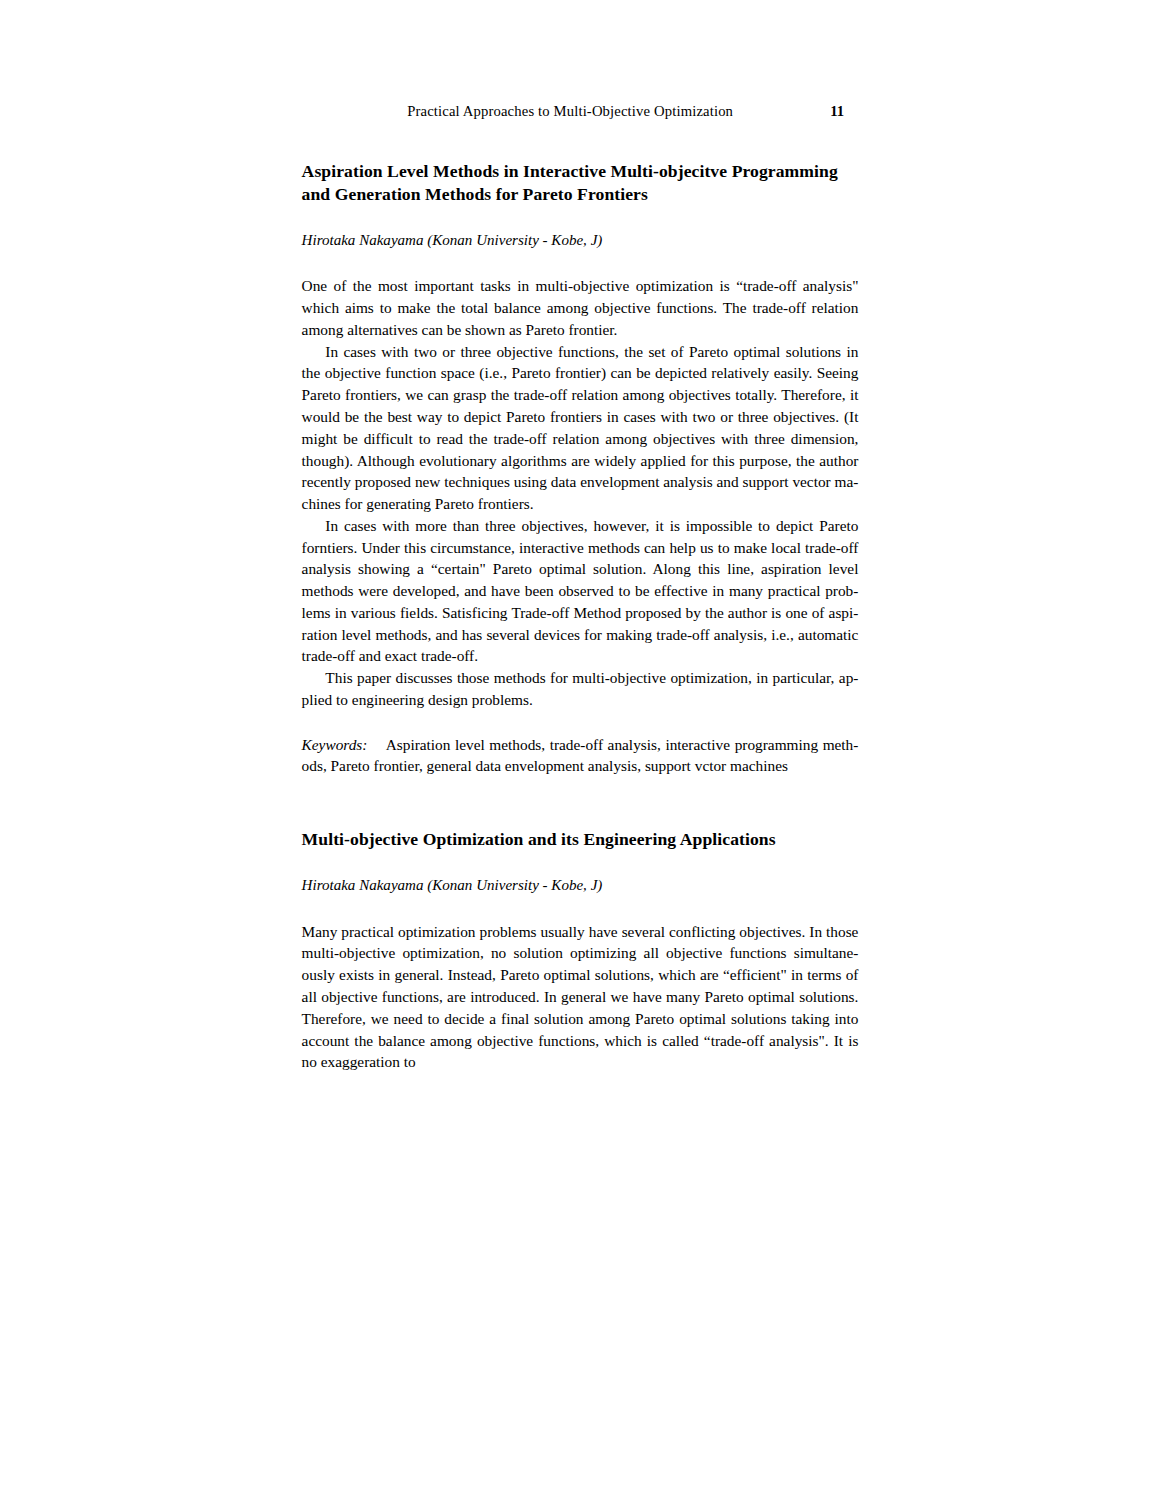Practical Approaches to Multi-Objective Optimization 11
Aspiration Level Methods in Interactive Multi-objecitve Programming and Generation Methods for Pareto Frontiers
Hirotaka Nakayama (Konan University - Kobe, J)
One of the most important tasks in multi-objective optimization is “trade-off analysis" which aims to make the total balance among objective functions. The trade-off relation among alternatives can be shown as Pareto frontier.
In cases with two or three objective functions, the set of Pareto optimal solutions in the objective function space (i.e., Pareto frontier) can be depicted relatively easily. Seeing Pareto frontiers, we can grasp the trade-off relation among objectives totally. Therefore, it would be the best way to depict Pareto frontiers in cases with two or three objectives. (It might be difficult to read the trade-off relation among objectives with three dimension, though). Although evolutionary algorithms are widely applied for this purpose, the author recently proposed new techniques using data envelopment analysis and support vector machines for generating Pareto frontiers.
In cases with more than three objectives, however, it is impossible to depict Pareto forntiers. Under this circumstance, interactive methods can help us to make local trade-off analysis showing a “certain" Pareto optimal solution. Along this line, aspiration level methods were developed, and have been observed to be effective in many practical problems in various fields. Satisficing Trade-off Method proposed by the author is one of aspiration level methods, and has several devices for making trade-off analysis, i.e., automatic trade-off and exact trade-off.
This paper discusses those methods for multi-objective optimization, in particular, applied to engineering design problems.
Keywords: Aspiration level methods, trade-off analysis, interactive programming methods, Pareto frontier, general data envelopment analysis, support vctor machines
Multi-objective Optimization and its Engineering Applications
Hirotaka Nakayama (Konan University - Kobe, J)
Many practical optimization problems usually have several conflicting objectives. In those multi-objective optimization, no solution optimizing all objective functions simultaneously exists in general. Instead, Pareto optimal solutions, which are “efficient" in terms of all objective functions, are introduced. In general we have many Pareto optimal solutions. Therefore, we need to decide a final solution among Pareto optimal solutions taking into account the balance among objective functions, which is called “trade-off analysis". It is no exaggeration to